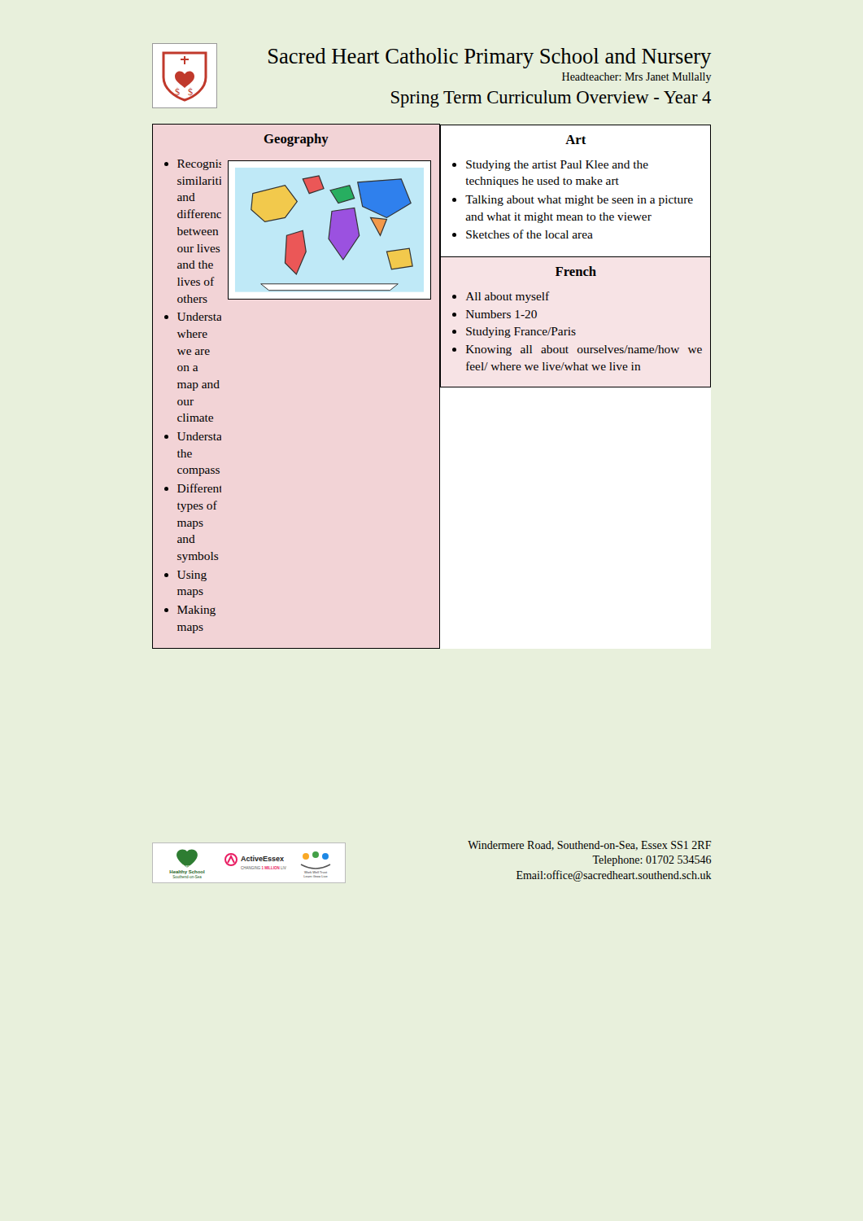$ $
Sacred Heart Catholic Primary School and Nursery
Headteacher: Mrs Janet Mullally
Spring Term Curriculum Overview - Year 4
| Geography Recognise similarities and differences between our lives and the lives of others Understanding where we are on a map and our climate Understand the compass Different types of maps and symbols Using maps Making maps | / Art Studying the artist Paul Klee and the techniques he used to make art Talking about what might be seen in a picture and what it might mean to the viewer Sketches of the local area / / French All about myself Numbers 1-20 Studying France/Paris Knowing all about ourselves/name/how we feel/ where we live/what we live in / |
Enhanced Healthy School Southend-on-Sea
ActiveEssex CHANGING 1 MILLION LIVES
Work Well Trust Learn Grow Live
Windermere Road, Southend-on-Sea, Essex SS1 2RF
Telephone: 01702 534546
Email:office@sacredheart.southend.sch.uk